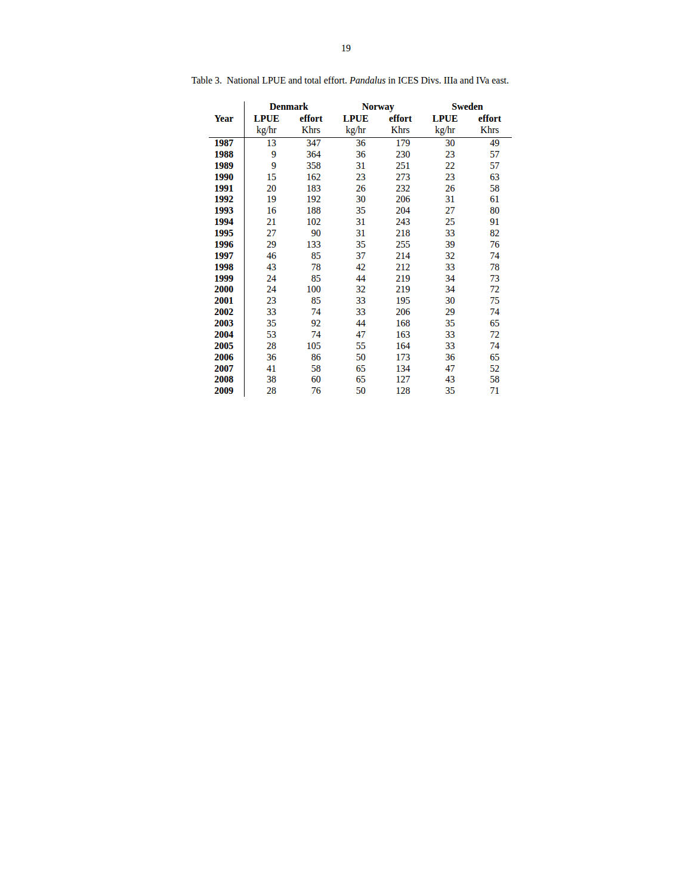19
Table 3. National LPUE and total effort. Pandalus in ICES Divs. IIIa and IVa east.
| | Denmark | Norway | Sweden |
| --- | --- | --- | --- |
| Year | LPUE | effort | LPUE | effort | LPUE | effort |
| | kg/hr | Khrs | kg/hr | Khrs | kg/hr | Khrs |
| 1987 | 13 | 347 | 36 | 179 | 30 | 49 |
| 1988 | 9 | 364 | 36 | 230 | 23 | 57 |
| 1989 | 9 | 358 | 31 | 251 | 22 | 57 |
| 1990 | 15 | 162 | 23 | 273 | 23 | 63 |
| 1991 | 20 | 183 | 26 | 232 | 26 | 58 |
| 1992 | 19 | 192 | 30 | 206 | 31 | 61 |
| 1993 | 16 | 188 | 35 | 204 | 27 | 80 |
| 1994 | 21 | 102 | 31 | 243 | 25 | 91 |
| 1995 | 27 | 90 | 31 | 218 | 33 | 82 |
| 1996 | 29 | 133 | 35 | 255 | 39 | 76 |
| 1997 | 46 | 85 | 37 | 214 | 32 | 74 |
| 1998 | 43 | 78 | 42 | 212 | 33 | 78 |
| 1999 | 24 | 85 | 44 | 219 | 34 | 73 |
| 2000 | 24 | 100 | 32 | 219 | 34 | 72 |
| 2001 | 23 | 85 | 33 | 195 | 30 | 75 |
| 2002 | 33 | 74 | 33 | 206 | 29 | 74 |
| 2003 | 35 | 92 | 44 | 168 | 35 | 65 |
| 2004 | 53 | 74 | 47 | 163 | 33 | 72 |
| 2005 | 28 | 105 | 55 | 164 | 33 | 74 |
| 2006 | 36 | 86 | 50 | 173 | 36 | 65 |
| 2007 | 41 | 58 | 65 | 134 | 47 | 52 |
| 2008 | 38 | 60 | 65 | 127 | 43 | 58 |
| 2009 | 28 | 76 | 50 | 128 | 35 | 71 |